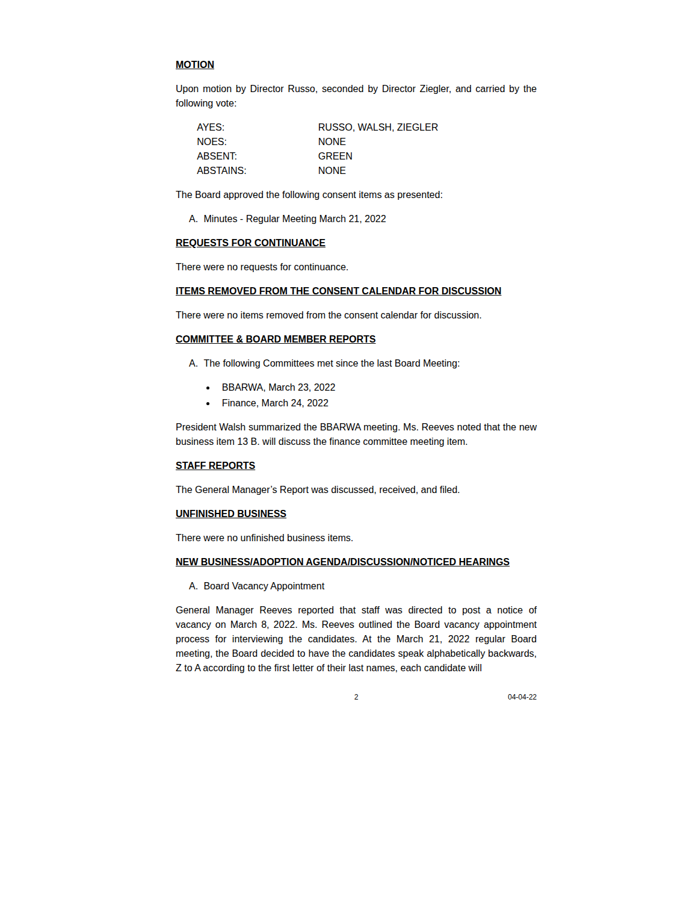Motion
Upon motion by Director Russo, seconded by Director Ziegler, and carried by the following vote:
| AYES: | RUSSO, WALSH, ZIEGLER |
| NOES: | NONE |
| ABSENT: | GREEN |
| ABSTAINS: | NONE |
The Board approved the following consent items as presented:
Minutes - Regular Meeting March 21, 2022
Requests for Continuance
There were no requests for continuance.
Items Removed from the Consent Calendar for Discussion
There were no items removed from the consent calendar for discussion.
Committee & Board Member Reports
The following Committees met since the last Board Meeting:
BBARWA, March 23, 2022
Finance, March 24, 2022
President Walsh summarized the BBARWA meeting. Ms. Reeves noted that the new business item 13 B. will discuss the finance committee meeting item.
Staff Reports
The General Manager’s Report was discussed, received, and filed.
Unfinished Business
There were no unfinished business items.
New Business/Adoption Agenda/Discussion/Noticed Hearings
Board Vacancy Appointment
General Manager Reeves reported that staff was directed to post a notice of vacancy on March 8, 2022. Ms. Reeves outlined the Board vacancy appointment process for interviewing the candidates. At the March 21, 2022 regular Board meeting, the Board decided to have the candidates speak alphabetically backwards, Z to A according to the first letter of their last names, each candidate will
2 04-04-22